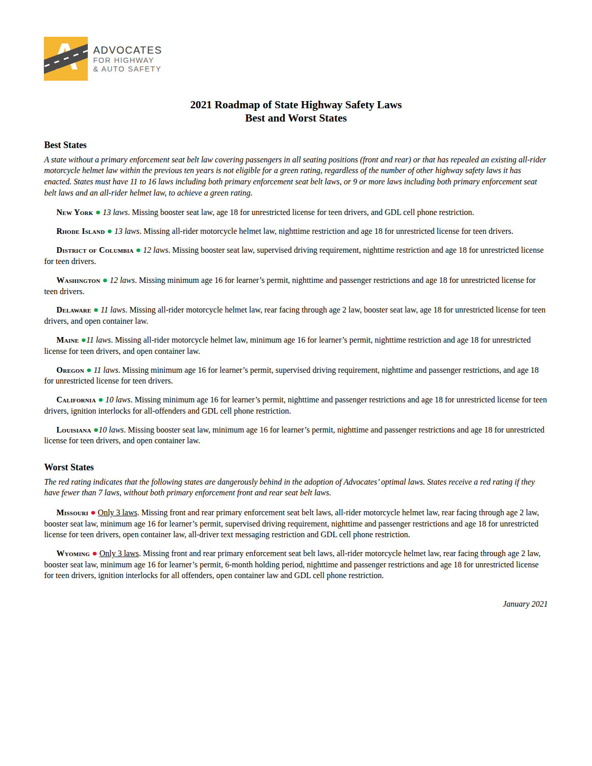A
ADVOCATES
FOR HIGHWAY
& AUTO SAFETY
2021 Roadmap of State Highway Safety Laws
Best and Worst States
Best States
A state without a primary enforcement seat belt law covering passengers in all seating positions (front and rear) or that has repealed an existing all-rider motorcycle helmet law within the previous ten years is not eligible for a green rating, regardless of the number of other highway safety laws it has enacted. States must have 11 to 16 laws including both primary enforcement seat belt laws, or 9 or more laws including both primary enforcement seat belt laws and an all-rider helmet law, to achieve a green rating.
New York ● 13 laws. Missing booster seat law, age 18 for unrestricted license for teen drivers, and GDL cell phone restriction.
Rhode Island ● 13 laws. Missing all-rider motorcycle helmet law, nighttime restriction and age 18 for unrestricted license for teen drivers.
District of Columbia ● 12 laws. Missing booster seat law, supervised driving requirement, nighttime restriction and age 18 for unrestricted license for teen drivers.
Washington ● 12 laws. Missing minimum age 16 for learner’s permit, nighttime and passenger restrictions and age 18 for unrestricted license for teen drivers.
Delaware ● 11 laws. Missing all-rider motorcycle helmet law, rear facing through age 2 law, booster seat law, age 18 for unrestricted license for teen drivers, and open container law.
Maine ●11 laws. Missing all-rider motorcycle helmet law, minimum age 16 for learner’s permit, nighttime restriction and age 18 for unrestricted license for teen drivers, and open container law.
Oregon ● 11 laws. Missing minimum age 16 for learner’s permit, supervised driving requirement, nighttime and passenger restrictions, and age 18 for unrestricted license for teen drivers.
California ● 10 laws. Missing minimum age 16 for learner’s permit, nighttime and passenger restrictions and age 18 for unrestricted license for teen drivers, ignition interlocks for all-offenders and GDL cell phone restriction.
Louisiana ●10 laws. Missing booster seat law, minimum age 16 for learner’s permit, nighttime and passenger restrictions and age 18 for unrestricted license for teen drivers, and open container law.
Worst States
The red rating indicates that the following states are dangerously behind in the adoption of Advocates’ optimal laws. States receive a red rating if they have fewer than 7 laws, without both primary enforcement front and rear seat belt laws.
Missouri ● Only 3 laws. Missing front and rear primary enforcement seat belt laws, all-rider motorcycle helmet law, rear facing through age 2 law, booster seat law, minimum age 16 for learner’s permit, supervised driving requirement, nighttime and passenger restrictions and age 18 for unrestricted license for teen drivers, open container law, all-driver text messaging restriction and GDL cell phone restriction.
Wyoming ● Only 3 laws. Missing front and rear primary enforcement seat belt laws, all-rider motorcycle helmet law, rear facing through age 2 law, booster seat law, minimum age 16 for learner’s permit, 6-month holding period, nighttime and passenger restrictions and age 18 for unrestricted license for teen drivers, ignition interlocks for all offenders, open container law and GDL cell phone restriction.
January 2021